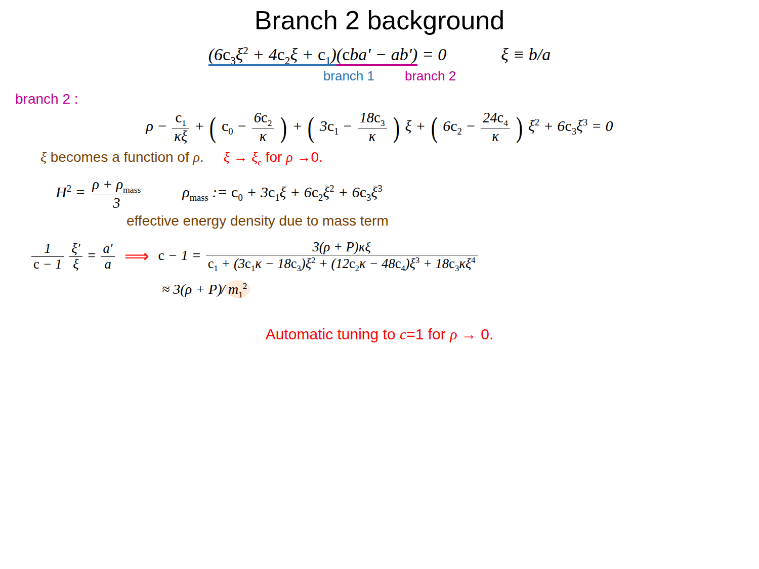Branch 2 background
(6c3ξ2 + 4c2ξ + c1)(cba′ − ab′) = 0 ξ ≡ b/a
branch 1 branch 2
branch 2 :
ρ − c1 κξ + ( c0 − 6c2 κ ) + ( 3c1 − 18c3 κ ) ξ + ( 6c2 − 24c4 κ ) ξ2 + 6c3ξ3 = 0
ξ becomes a function of ρ. ξ → ξc for ρ →0.
H2 = ρ + ρmass 3 ρmass := c0 + 3c1ξ + 6c2ξ2 + 6c3ξ3
effective energy density due to mass term
1 c − 1 ξ′ξ = a′a ⟹ c − 1 = 3(ρ + P)κξ c1 + (3c1κ − 18c3)ξ2 + (12c2κ − 48c4)ξ3 + 18c3κξ4
≈ 3(ρ + P) /m12
Automatic tuning to c=1 for ρ → 0.